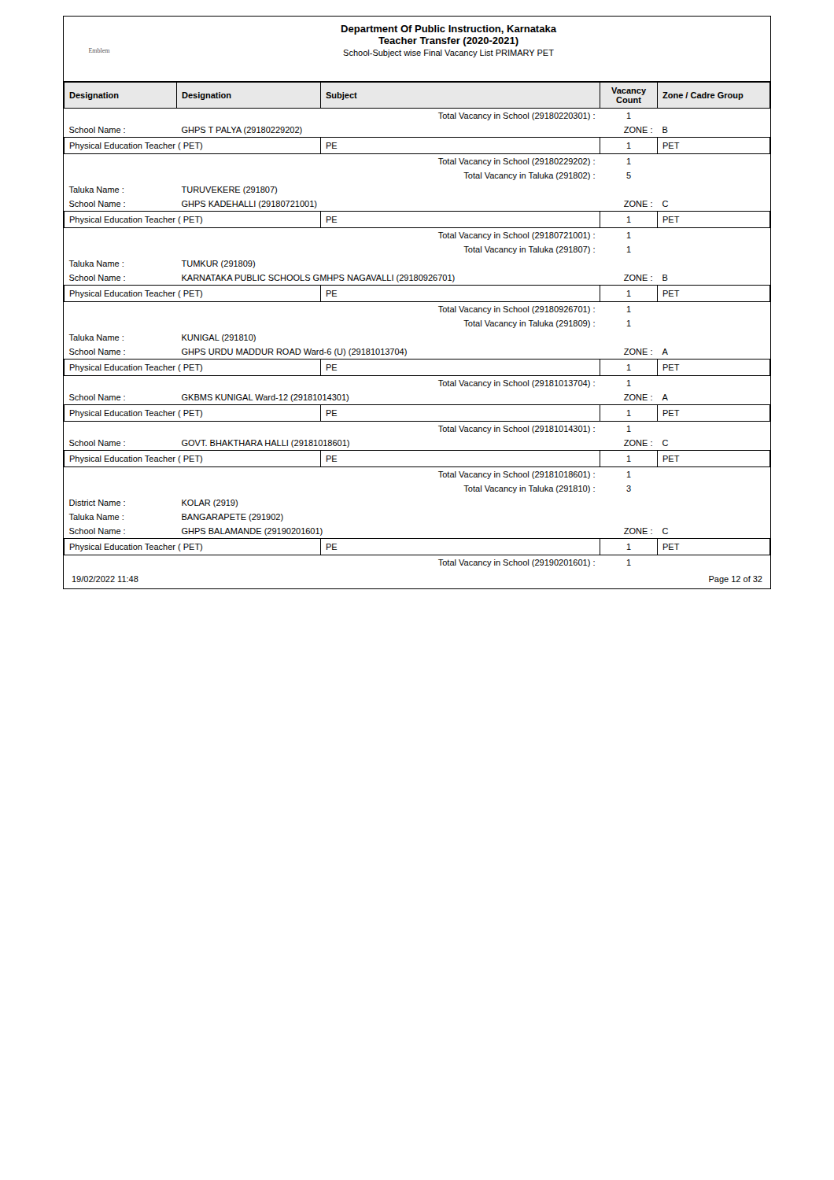Department Of Public Instruction, Karnataka
Teacher Transfer (2020-2021)
School-Subject wise Final Vacancy List PRIMARY PET
| Designation | Designation | Subject | Vacancy Count | Zone / Cadre Group |
| --- | --- | --- | --- | --- |
| Total Vacancy in School (29180220301) : | 1 | |
| School Name : | GHPS T PALYA (29180229202) | ZONE : | B |
| Physical Education Teacher ( PET) | PE | 1 | PET |
| Total Vacancy in School (29180229202) : | 1 | |
| Total Vacancy in Taluka (291802) : | 5 | |
| Taluka Name : | TURUVEKERE (291807) |
| School Name : | GHPS KADEHALLI (29180721001) | ZONE : | C |
| Physical Education Teacher ( PET) | PE | 1 | PET |
| Total Vacancy in School (29180721001) : | 1 | |
| Total Vacancy in Taluka (291807) : | 1 | |
| Taluka Name : | TUMKUR (291809) |
| School Name : | KARNATAKA PUBLIC SCHOOLS GMHPS NAGAVALLI (29180926701) | ZONE : | B |
| Physical Education Teacher ( PET) | PE | 1 | PET |
| Total Vacancy in School (29180926701) : | 1 | |
| Total Vacancy in Taluka (291809) : | 1 | |
| Taluka Name : | KUNIGAL (291810) |
| School Name : | GHPS URDU MADDUR ROAD Ward-6 (U) (29181013704) | ZONE : | A |
| Physical Education Teacher ( PET) | PE | 1 | PET |
| Total Vacancy in School (29181013704) : | 1 | |
| School Name : | GKBMS KUNIGAL Ward-12 (29181014301) | ZONE : | A |
| Physical Education Teacher ( PET) | PE | 1 | PET |
| Total Vacancy in School (29181014301) : | 1 | |
| School Name : | GOVT. BHAKTHARA HALLI (29181018601) | ZONE : | C |
| Physical Education Teacher ( PET) | PE | 1 | PET |
| Total Vacancy in School (29181018601) : | 1 | |
| Total Vacancy in Taluka (291810) : | 3 | |
| District Name : | KOLAR (2919) |
| Taluka Name : | BANGARAPETE (291902) |
| School Name : | GHPS BALAMANDE (29190201601) | ZONE : | C |
| Physical Education Teacher ( PET) | PE | 1 | PET |
| Total Vacancy in School (29190201601) : | 1 | |
19/02/2022 11:48
Page 12 of 32